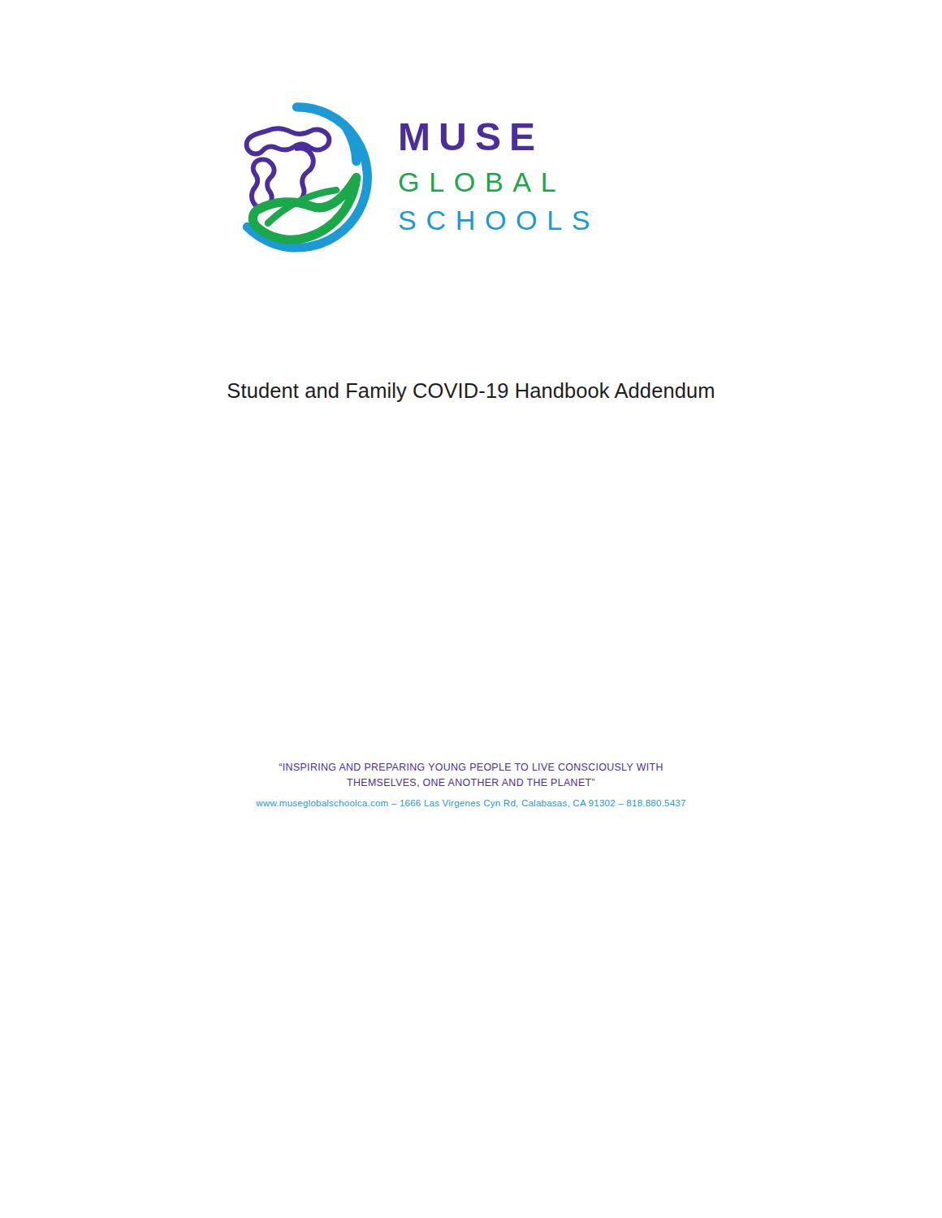MUSE GLOBAL SCHOOLS
Student and Family COVID-19 Handbook Addendum
“Inspiring and preparing young people to live consciously with themselves, one another and the planet”
www.museglobalschoolca.com – 1666 Las Virgenes Cyn Rd, Calabasas, CA 91302 – 818.880.5437